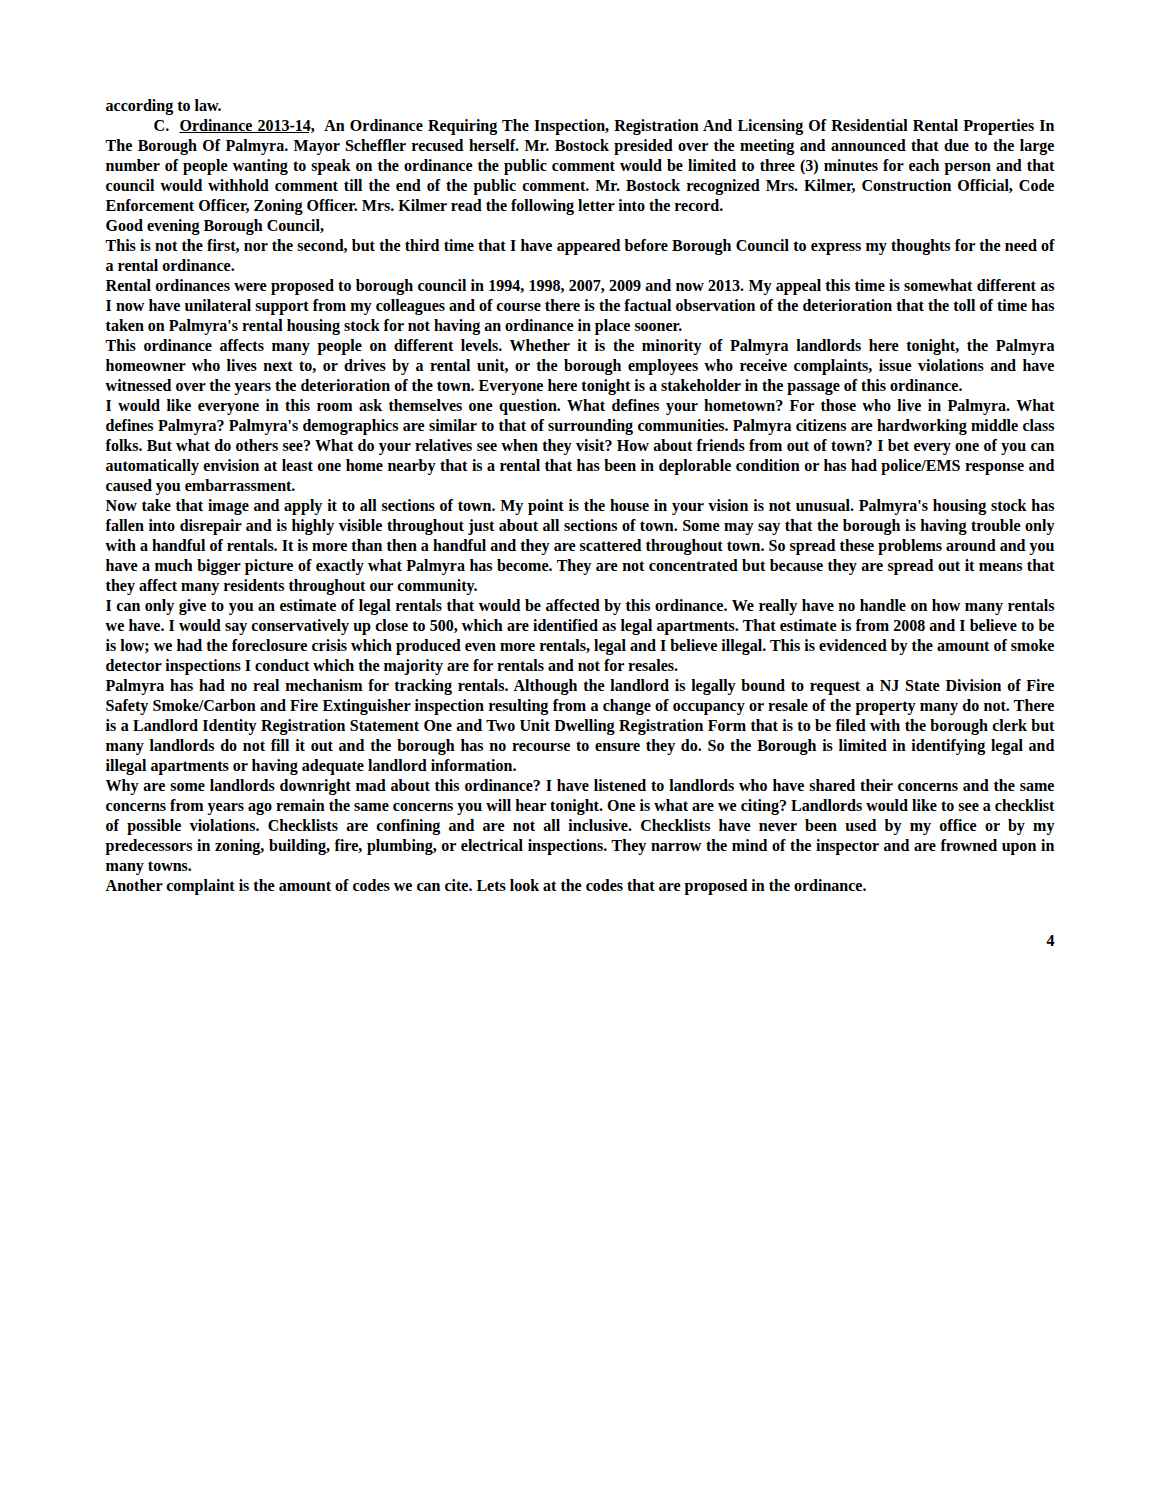according to law.
C. Ordinance 2013-14, An Ordinance Requiring The Inspection, Registration And Licensing Of Residential Rental Properties In The Borough Of Palmyra. Mayor Scheffler recused herself. Mr. Bostock presided over the meeting and announced that due to the large number of people wanting to speak on the ordinance the public comment would be limited to three (3) minutes for each person and that council would withhold comment till the end of the public comment. Mr. Bostock recognized Mrs. Kilmer, Construction Official, Code Enforcement Officer, Zoning Officer. Mrs. Kilmer read the following letter into the record.
Good evening Borough Council,
This is not the first, nor the second, but the third time that I have appeared before Borough Council to express my thoughts for the need of a rental ordinance.
Rental ordinances were proposed to borough council in 1994, 1998, 2007, 2009 and now 2013. My appeal this time is somewhat different as I now have unilateral support from my colleagues and of course there is the factual observation of the deterioration that the toll of time has taken on Palmyra's rental housing stock for not having an ordinance in place sooner.
This ordinance affects many people on different levels. Whether it is the minority of Palmyra landlords here tonight, the Palmyra homeowner who lives next to, or drives by a rental unit, or the borough employees who receive complaints, issue violations and have witnessed over the years the deterioration of the town. Everyone here tonight is a stakeholder in the passage of this ordinance.
I would like everyone in this room ask themselves one question. What defines your hometown? For those who live in Palmyra. What defines Palmyra? Palmyra's demographics are similar to that of surrounding communities. Palmyra citizens are hardworking middle class folks. But what do others see? What do your relatives see when they visit? How about friends from out of town? I bet every one of you can automatically envision at least one home nearby that is a rental that has been in deplorable condition or has had police/EMS response and caused you embarrassment.
Now take that image and apply it to all sections of town. My point is the house in your vision is not unusual. Palmyra's housing stock has fallen into disrepair and is highly visible throughout just about all sections of town. Some may say that the borough is having trouble only with a handful of rentals. It is more than then a handful and they are scattered throughout town. So spread these problems around and you have a much bigger picture of exactly what Palmyra has become. They are not concentrated but because they are spread out it means that they affect many residents throughout our community.
I can only give to you an estimate of legal rentals that would be affected by this ordinance. We really have no handle on how many rentals we have. I would say conservatively up close to 500, which are identified as legal apartments. That estimate is from 2008 and I believe to be is low; we had the foreclosure crisis which produced even more rentals, legal and I believe illegal. This is evidenced by the amount of smoke detector inspections I conduct which the majority are for rentals and not for resales.
Palmyra has had no real mechanism for tracking rentals. Although the landlord is legally bound to request a NJ State Division of Fire Safety Smoke/Carbon and Fire Extinguisher inspection resulting from a change of occupancy or resale of the property many do not. There is a Landlord Identity Registration Statement One and Two Unit Dwelling Registration Form that is to be filed with the borough clerk but many landlords do not fill it out and the borough has no recourse to ensure they do. So the Borough is limited in identifying legal and illegal apartments or having adequate landlord information.
Why are some landlords downright mad about this ordinance? I have listened to landlords who have shared their concerns and the same concerns from years ago remain the same concerns you will hear tonight. One is what are we citing? Landlords would like to see a checklist of possible violations. Checklists are confining and are not all inclusive. Checklists have never been used by my office or by my predecessors in zoning, building, fire, plumbing, or electrical inspections. They narrow the mind of the inspector and are frowned upon in many towns.
Another complaint is the amount of codes we can cite. Lets look at the codes that are proposed in the ordinance.
4